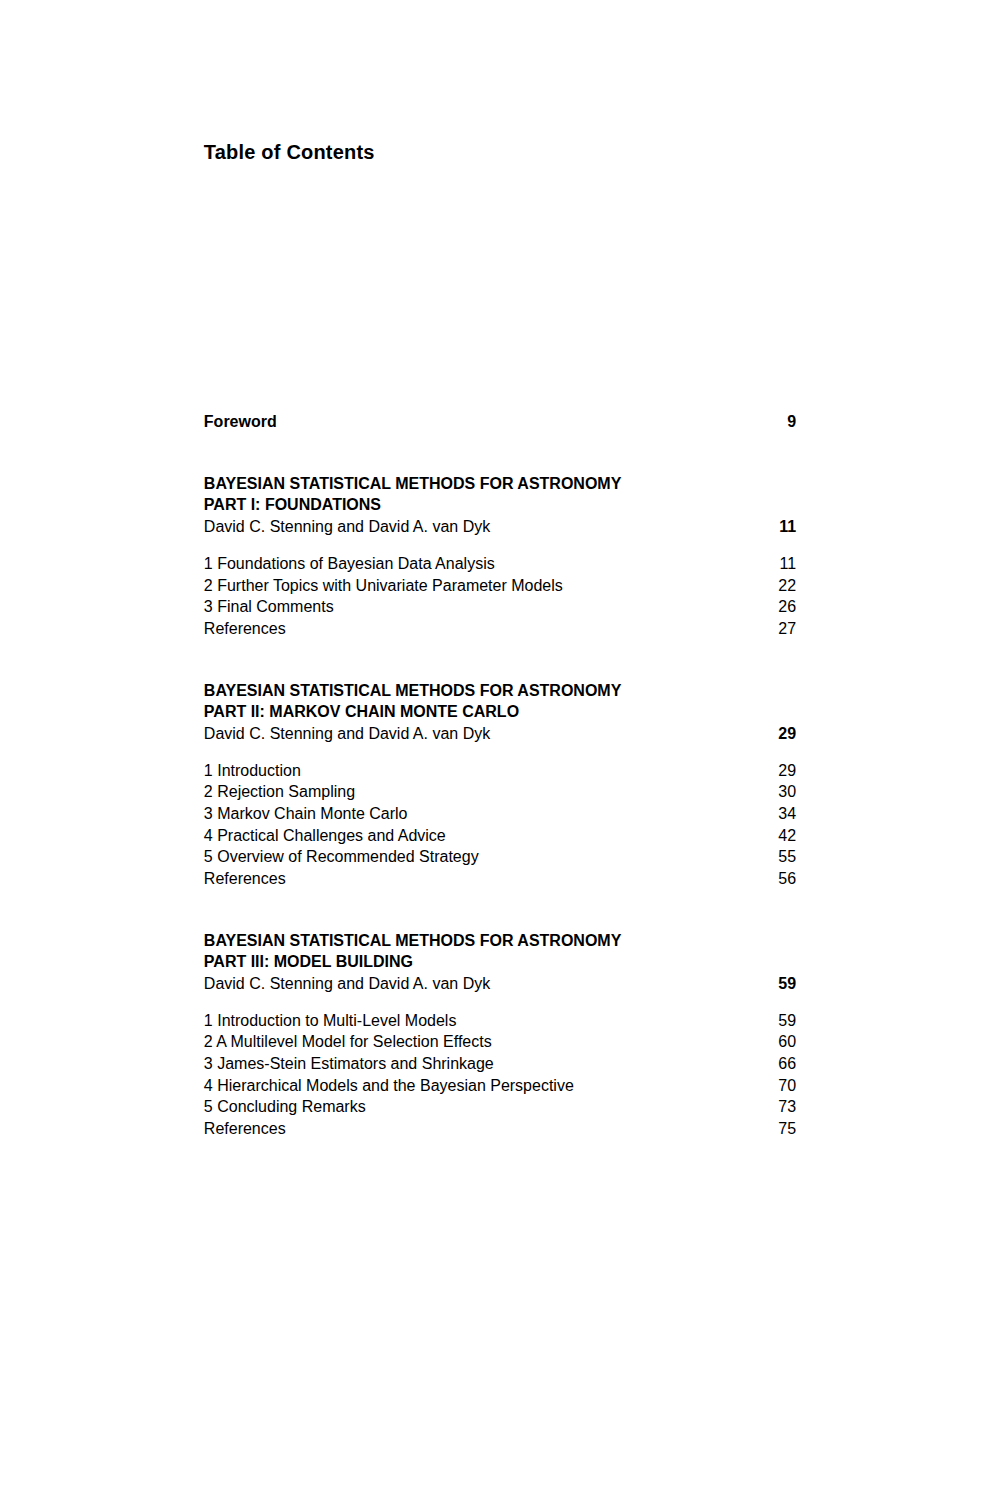Table of Contents
| Foreword | 9 |
| BAYESIAN STATISTICAL METHODS FOR ASTRONOMY | |
| PART I: FOUNDATIONS | |
| David C. Stenning and David A. van Dyk | 11 |
| 1 Foundations of Bayesian Data Analysis | 11 |
| 2 Further Topics with Univariate Parameter Models | 22 |
| 3 Final Comments | 26 |
| References | 27 |
| BAYESIAN STATISTICAL METHODS FOR ASTRONOMY | |
| PART II: MARKOV CHAIN MONTE CARLO | |
| David C. Stenning and David A. van Dyk | 29 |
| 1 Introduction | 29 |
| 2 Rejection Sampling | 30 |
| 3 Markov Chain Monte Carlo | 34 |
| 4 Practical Challenges and Advice | 42 |
| 5 Overview of Recommended Strategy | 55 |
| References | 56 |
| BAYESIAN STATISTICAL METHODS FOR ASTRONOMY | |
| PART III: MODEL BUILDING | |
| David C. Stenning and David A. van Dyk | 59 |
| 1 Introduction to Multi-Level Models | 59 |
| 2 A Multilevel Model for Selection Effects | 60 |
| 3 James-Stein Estimators and Shrinkage | 66 |
| 4 Hierarchical Models and the Bayesian Perspective | 70 |
| 5 Concluding Remarks | 73 |
| References | 75 |